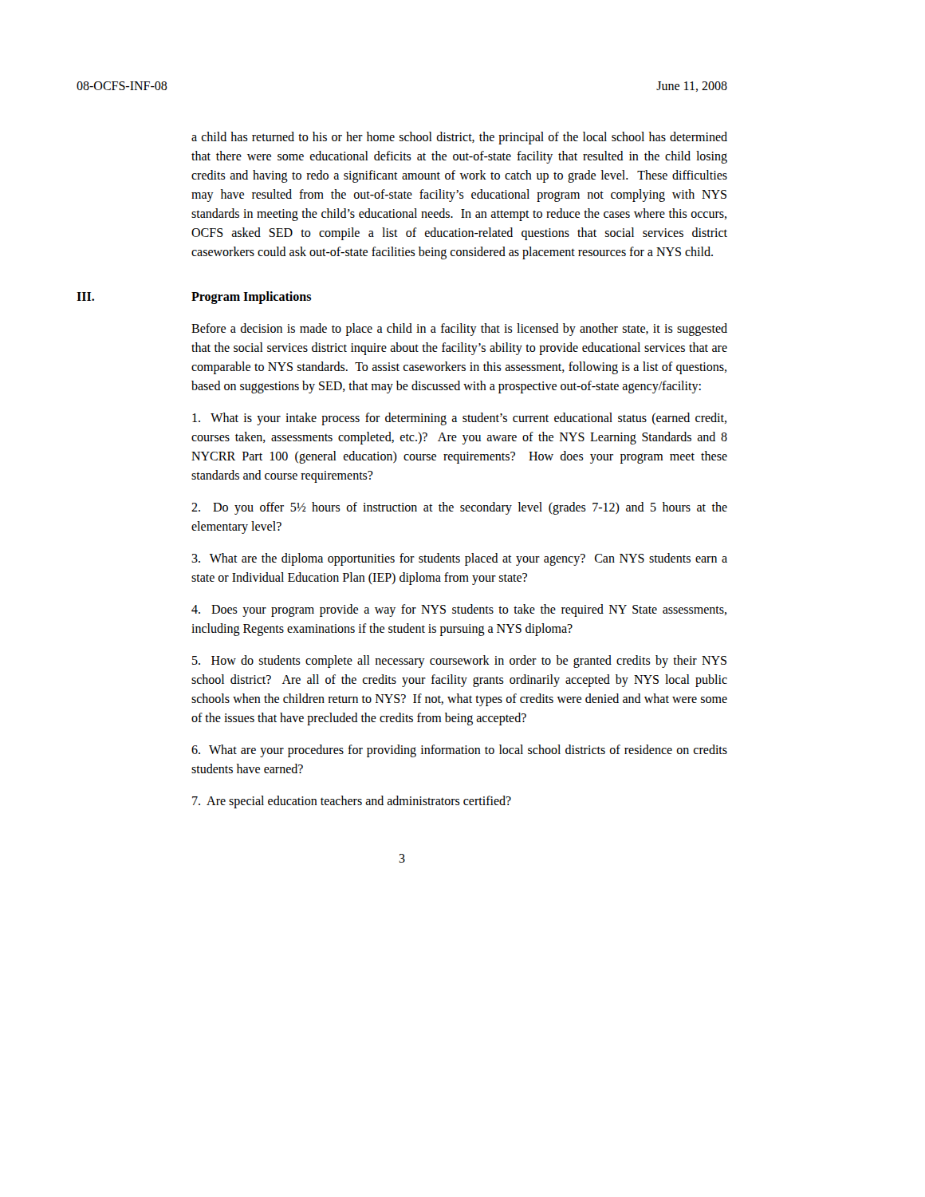08-OCFS-INF-08 June 11, 2008
a child has returned to his or her home school district, the principal of the local school has determined that there were some educational deficits at the out-of-state facility that resulted in the child losing credits and having to redo a significant amount of work to catch up to grade level. These difficulties may have resulted from the out-of-state facility’s educational program not complying with NYS standards in meeting the child’s educational needs. In an attempt to reduce the cases where this occurs, OCFS asked SED to compile a list of education-related questions that social services district caseworkers could ask out-of-state facilities being considered as placement resources for a NYS child.
III. Program Implications
Before a decision is made to place a child in a facility that is licensed by another state, it is suggested that the social services district inquire about the facility’s ability to provide educational services that are comparable to NYS standards. To assist caseworkers in this assessment, following is a list of questions, based on suggestions by SED, that may be discussed with a prospective out-of-state agency/facility:
1. What is your intake process for determining a student’s current educational status (earned credit, courses taken, assessments completed, etc.)? Are you aware of the NYS Learning Standards and 8 NYCRR Part 100 (general education) course requirements? How does your program meet these standards and course requirements?
2. Do you offer 5½ hours of instruction at the secondary level (grades 7-12) and 5 hours at the elementary level?
3. What are the diploma opportunities for students placed at your agency? Can NYS students earn a state or Individual Education Plan (IEP) diploma from your state?
4. Does your program provide a way for NYS students to take the required NY State assessments, including Regents examinations if the student is pursuing a NYS diploma?
5. How do students complete all necessary coursework in order to be granted credits by their NYS school district? Are all of the credits your facility grants ordinarily accepted by NYS local public schools when the children return to NYS? If not, what types of credits were denied and what were some of the issues that have precluded the credits from being accepted?
6. What are your procedures for providing information to local school districts of residence on credits students have earned?
7. Are special education teachers and administrators certified?
3